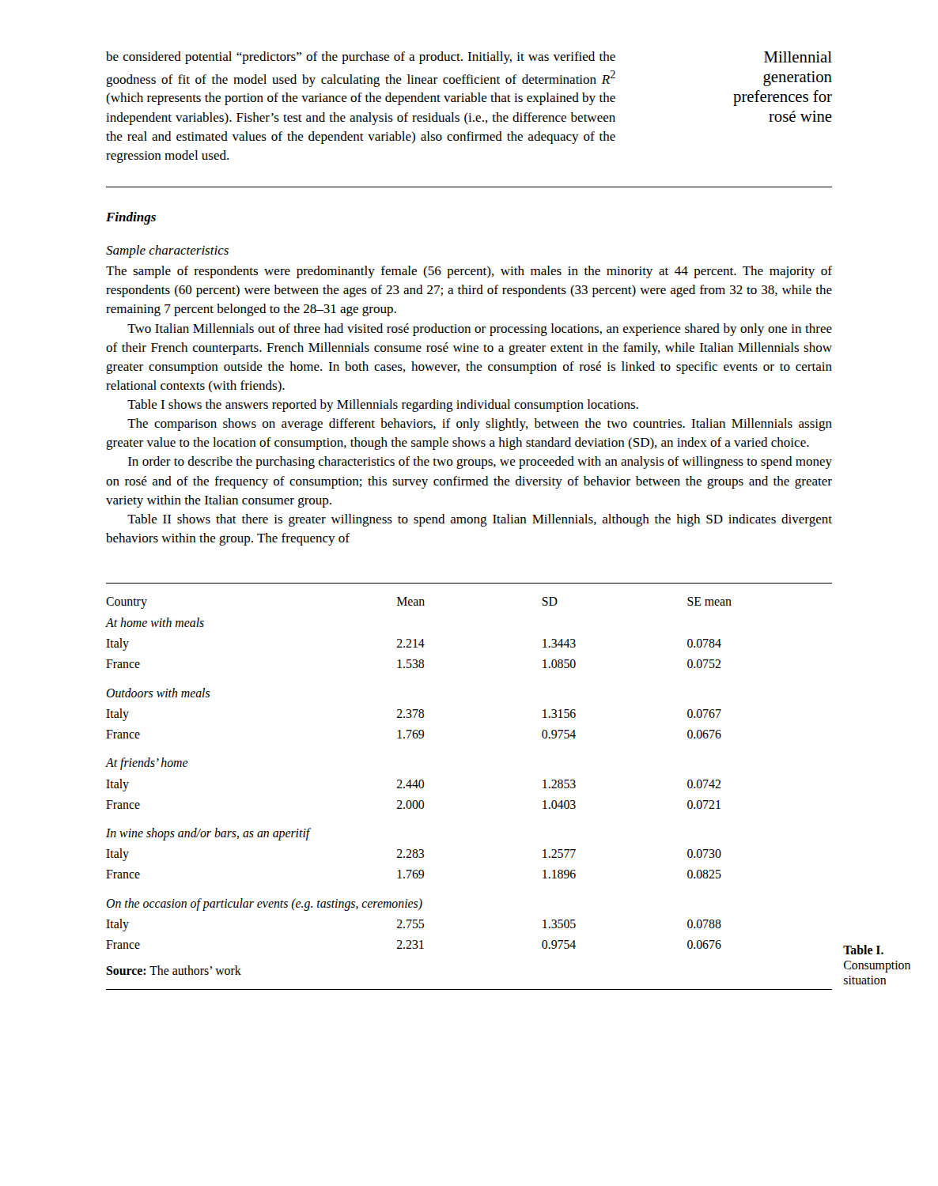Millennial
generation
preferences for
rosé wine
be considered potential “predictors” of the purchase of a product. Initially, it was verified the goodness of fit of the model used by calculating the linear coefficient of determination R2 (which represents the portion of the variance of the dependent variable that is explained by the independent variables). Fisher’s test and the analysis of residuals (i.e., the difference between the real and estimated values of the dependent variable) also confirmed the adequacy of the regression model used.
Findings
Sample characteristics
The sample of respondents were predominantly female (56 percent), with males in the minority at 44 percent. The majority of respondents (60 percent) were between the ages of 23 and 27; a third of respondents (33 percent) were aged from 32 to 38, while the remaining 7 percent belonged to the 28–31 age group.
Two Italian Millennials out of three had visited rosé production or processing locations, an experience shared by only one in three of their French counterparts. French Millennials consume rosé wine to a greater extent in the family, while Italian Millennials show greater consumption outside the home. In both cases, however, the consumption of rosé is linked to specific events or to certain relational contexts (with friends).
Table I shows the answers reported by Millennials regarding individual consumption locations.
The comparison shows on average different behaviors, if only slightly, between the two countries. Italian Millennials assign greater value to the location of consumption, though the sample shows a high standard deviation (SD), an index of a varied choice.
In order to describe the purchasing characteristics of the two groups, we proceeded with an analysis of willingness to spend money on rosé and of the frequency of consumption; this survey confirmed the diversity of behavior between the groups and the greater variety within the Italian consumer group.
Table II shows that there is greater willingness to spend among Italian Millennials, although the high SD indicates divergent behaviors within the group. The frequency of
| Country | Mean | SD | SE mean |
| --- | --- | --- | --- |
| At home with meals |
| Italy | 2.214 | 1.3443 | 0.0784 |
| France | 1.538 | 1.0850 | 0.0752 |
| Outdoors with meals |
| Italy | 2.378 | 1.3156 | 0.0767 |
| France | 1.769 | 0.9754 | 0.0676 |
| At friends’ home |
| Italy | 2.440 | 1.2853 | 0.0742 |
| France | 2.000 | 1.0403 | 0.0721 |
| In wine shops and/or bars, as an aperitif |
| Italy | 2.283 | 1.2577 | 0.0730 |
| France | 1.769 | 1.1896 | 0.0825 |
| On the occasion of particular events (e.g. tastings, ceremonies) |
| Italy | 2.755 | 1.3505 | 0.0788 |
| France | 2.231 | 0.9754 | 0.0676 |
| Source: The authors’ work |
Table I.
Consumption situation